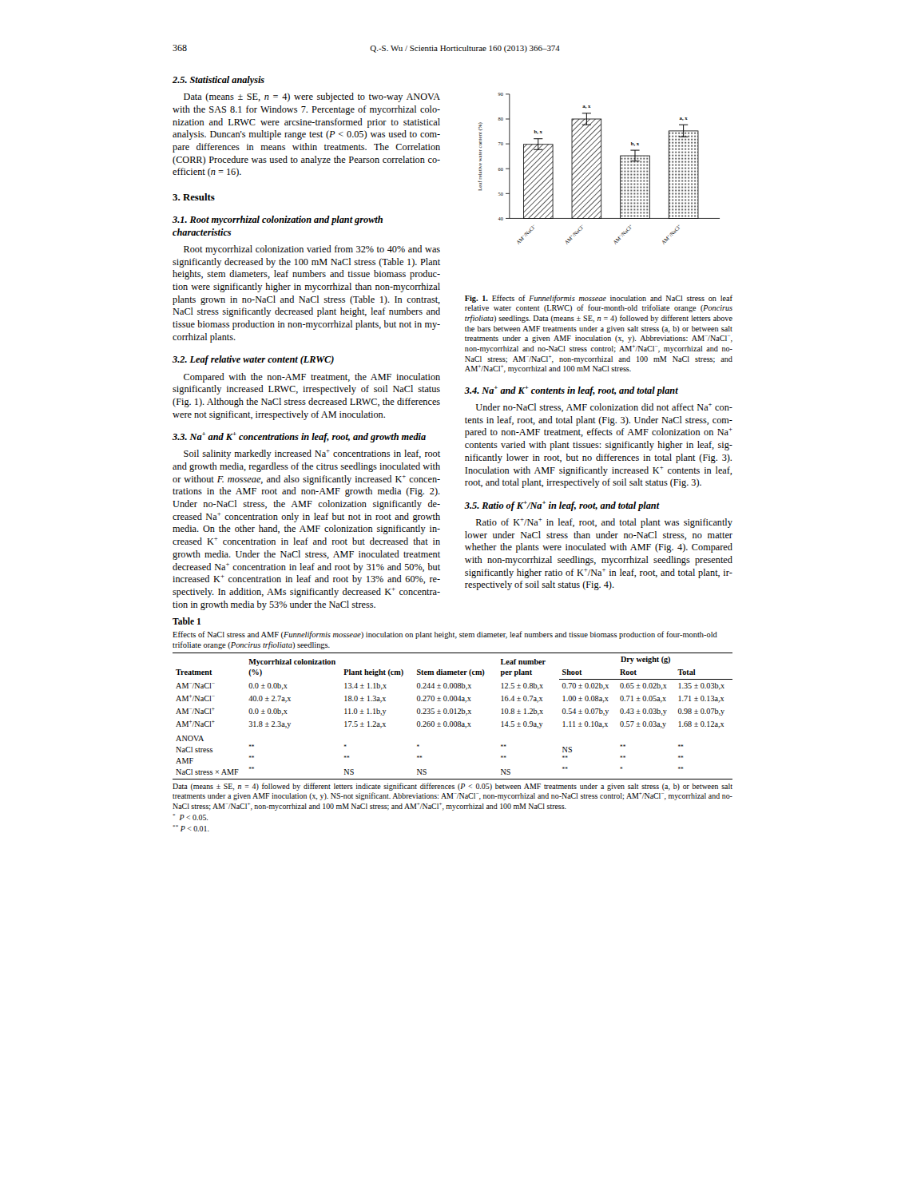368
Q.-S. Wu / Scientia Horticulturae 160 (2013) 366–374
2.5. Statistical analysis
Data (means ± SE, n = 4) were subjected to two-way ANOVA with the SAS 8.1 for Windows 7. Percentage of mycorrhizal colonization and LRWC were arcsine-transformed prior to statistical analysis. Duncan's multiple range test (P < 0.05) was used to compare differences in means within treatments. The Correlation (CORR) Procedure was used to analyze the Pearson correlation coefficient (n = 16).
3. Results
3.1. Root mycorrhizal colonization and plant growth characteristics
Root mycorrhizal colonization varied from 32% to 40% and was significantly decreased by the 100 mM NaCl stress (Table 1). Plant heights, stem diameters, leaf numbers and tissue biomass production were significantly higher in mycorrhizal than non-mycorrhizal plants grown in no-NaCl and NaCl stress (Table 1). In contrast, NaCl stress significantly decreased plant height, leaf numbers and tissue biomass production in non-mycorrhizal plants, but not in mycorrhizal plants.
3.2. Leaf relative water content (LRWC)
Compared with the non-AMF treatment, the AMF inoculation significantly increased LRWC, irrespectively of soil NaCl status (Fig. 1). Although the NaCl stress decreased LRWC, the differences were not significant, irrespectively of AM inoculation.
3.3. Na+ and K+ concentrations in leaf, root, and growth media
Soil salinity markedly increased Na+ concentrations in leaf, root and growth media, regardless of the citrus seedlings inoculated with or without F. mosseae, and also significantly increased K+ concentrations in the AMF root and non-AMF growth media (Fig. 2). Under no-NaCl stress, the AMF colonization significantly decreased Na+ concentration only in leaf but not in root and growth media. On the other hand, the AMF colonization significantly increased K+ concentration in leaf and root but decreased that in growth media. Under the NaCl stress, AMF inoculated treatment decreased Na+ concentration in leaf and root by 31% and 50%, but increased K+ concentration in leaf and root by 13% and 60%, respectively. In addition, AMs significantly decreased K+ concentration in growth media by 53% under the NaCl stress.
40 50 60 70 80 90 Leaf relative water content (%) b, x a, x b, x a, x AM−/NaCl− AM+/NaCl− AM−/NaCl+ AM+/NaCl+
Fig. 1. Effects of Funneliformis mosseae inoculation and NaCl stress on leaf relative water content (LRWC) of four-month-old trifoliate orange (Poncirus trfioliata) seedlings. Data (means ± SE, n = 4) followed by different letters above the bars between AMF treatments under a given salt stress (a, b) or between salt treatments under a given AMF inoculation (x, y). Abbreviations: AM−/NaCl−, non-mycorrhizal and no-NaCl stress control; AM+/NaCl−, mycorrhizal and no-NaCl stress; AM−/NaCl+, non-mycorrhizal and 100 mM NaCl stress; and AM+/NaCl+, mycorrhizal and 100 mM NaCl stress.
3.4. Na+ and K+ contents in leaf, root, and total plant
Under no-NaCl stress, AMF colonization did not affect Na+ contents in leaf, root, and total plant (Fig. 3). Under NaCl stress, compared to non-AMF treatment, effects of AMF colonization on Na+ contents varied with plant tissues: significantly higher in leaf, significantly lower in root, but no differences in total plant (Fig. 3). Inoculation with AMF significantly increased K+ contents in leaf, root, and total plant, irrespectively of soil salt status (Fig. 3).
3.5. Ratio of K+/Na+ in leaf, root, and total plant
Ratio of K+/Na+ in leaf, root, and total plant was significantly lower under NaCl stress than under no-NaCl stress, no matter whether the plants were inoculated with AMF (Fig. 4). Compared with non-mycorrhizal seedlings, mycorrhizal seedlings presented significantly higher ratio of K+/Na+ in leaf, root, and total plant, irrespectively of soil salt status (Fig. 4).
Table 1
Effects of NaCl stress and AMF (Funneliformis mosseae) inoculation on plant height, stem diameter, leaf numbers and tissue biomass production of four-month-old trifoliate orange (Poncirus trfioliata) seedlings.
| Treatment | Mycorrhizal colonization (%) | Plant height (cm) | Stem diameter (cm) | Leaf number per plant | Dry weight (g) |
| --- | --- | --- | --- | --- | --- |
| Shoot | Root | Total |
| AM − /NaCl − | 0.0 ± 0.0b,x | 13.4 ± 1.1b,x | 0.244 ± 0.008b,x | 12.5 ± 0.8b,x | 0.70 ± 0.02b,x | 0.65 ± 0.02b,x | 1.35 ± 0.03b,x |
| AM + /NaCl − | 40.0 ± 2.7a,x | 18.0 ± 1.3a,x | 0.270 ± 0.004a,x | 16.4 ± 0.7a,x | 1.00 ± 0.08a,x | 0.71 ± 0.05a,x | 1.71 ± 0.13a,x |
| AM − /NaCl + | 0.0 ± 0.0b,x | 11.0 ± 1.1b,y | 0.235 ± 0.012b,x | 10.8 ± 1.2b,x | 0.54 ± 0.07b,y | 0.43 ± 0.03b,y | 0.98 ± 0.07b,y |
| AM + /NaCl + | 31.8 ± 2.3a,y | 17.5 ± 1.2a,x | 0.260 ± 0.008a,x | 14.5 ± 0.9a,y | 1.11 ± 0.10a,x | 0.57 ± 0.03a,y | 1.68 ± 0.12a,x |
| ANOVA | | | | | | | |
| NaCl stress | ** | * | * | ** | NS | ** | ** |
| AMF | ** | ** | ** | ** | ** | ** | ** |
| NaCl stress × AMF | ** | NS | NS | NS | ** | * | ** |
Data (means ± SE, n = 4) followed by different letters indicate significant differences (P < 0.05) between AMF treatments under a given salt stress (a, b) or between salt treatments under a given AMF inoculation (x, y). NS-not significant. Abbreviations: AM−/NaCl−, non-mycorrhizal and no-NaCl stress control; AM+/NaCl−, mycorrhizal and no-NaCl stress; AM−/NaCl+, non-mycorrhizal and 100 mM NaCl stress; and AM+/NaCl+, mycorrhizal and 100 mM NaCl stress.
* P < 0.05.
** P < 0.01.